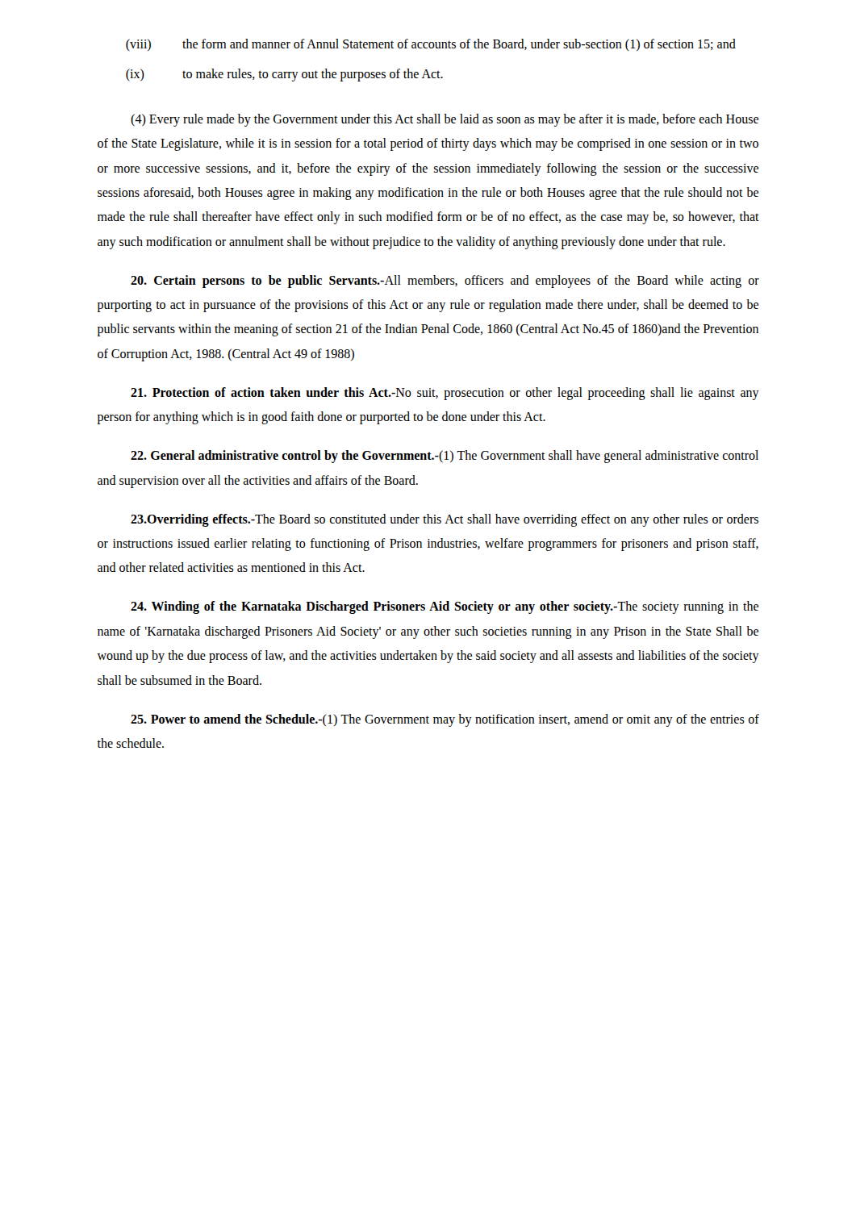(viii) the form and manner of Annul Statement of accounts of the Board, under sub-section (1) of section 15; and
(ix) to make rules, to carry out the purposes of the Act.
(4) Every rule made by the Government under this Act shall be laid as soon as may be after it is made, before each House of the State Legislature, while it is in session for a total period of thirty days which may be comprised in one session or in two or more successive sessions, and it, before the expiry of the session immediately following the session or the successive sessions aforesaid, both Houses agree in making any modification in the rule or both Houses agree that the rule should not be made the rule shall thereafter have effect only in such modified form or be of no effect, as the case may be, so however, that any such modification or annulment shall be without prejudice to the validity of anything previously done under that rule.
20. Certain persons to be public Servants.-All members, officers and employees of the Board while acting or purporting to act in pursuance of the provisions of this Act or any rule or regulation made there under, shall be deemed to be public servants within the meaning of section 21 of the Indian Penal Code, 1860 (Central Act No.45 of 1860)and the Prevention of Corruption Act, 1988. (Central Act 49 of 1988)
21. Protection of action taken under this Act.-No suit, prosecution or other legal proceeding shall lie against any person for anything which is in good faith done or purported to be done under this Act.
22. General administrative control by the Government.-(1) The Government shall have general administrative control and supervision over all the activities and affairs of the Board.
23.Overriding effects.-The Board so constituted under this Act shall have overriding effect on any other rules or orders or instructions issued earlier relating to functioning of Prison industries, welfare programmers for prisoners and prison staff, and other related activities as mentioned in this Act.
24. Winding of the Karnataka Discharged Prisoners Aid Society or any other society.-The society running in the name of 'Karnataka discharged Prisoners Aid Society' or any other such societies running in any Prison in the State Shall be wound up by the due process of law, and the activities undertaken by the said society and all assests and liabilities of the society shall be subsumed in the Board.
25. Power to amend the Schedule.-(1) The Government may by notification insert, amend or omit any of the entries of the schedule.